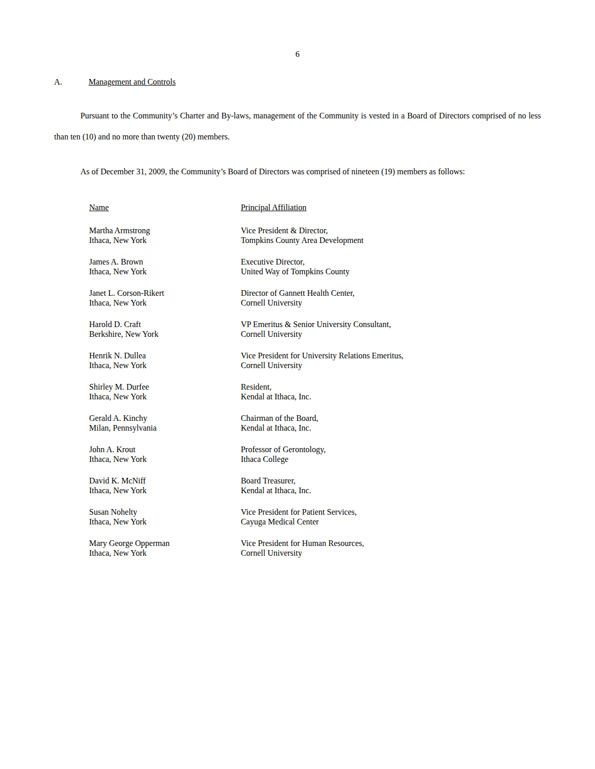6
A. Management and Controls
Pursuant to the Community’s Charter and By-laws, management of the Community is vested in a Board of Directors comprised of no less than ten (10) and no more than twenty (20) members.
As of December 31, 2009, the Community’s Board of Directors was comprised of nineteen (19) members as follows:
| Name | Principal Affiliation |
| --- | --- |
| Martha Armstrong Ithaca, New York | Vice President & Director, Tompkins County Area Development |
| James A. Brown Ithaca, New York | Executive Director, United Way of Tompkins County |
| Janet L. Corson-Rikert Ithaca, New York | Director of Gannett Health Center, Cornell University |
| Harold D. Craft Berkshire, New York | VP Emeritus & Senior University Consultant, Cornell University |
| Henrik N. Dullea Ithaca, New York | Vice President for University Relations Emeritus, Cornell University |
| Shirley M. Durfee Ithaca, New York | Resident, Kendal at Ithaca, Inc. |
| Gerald A. Kinchy Milan, Pennsylvania | Chairman of the Board, Kendal at Ithaca, Inc. |
| John A. Krout Ithaca, New York | Professor of Gerontology, Ithaca College |
| David K. McNiff Ithaca, New York | Board Treasurer, Kendal at Ithaca, Inc. |
| Susan Nohelty Ithaca, New York | Vice President for Patient Services, Cayuga Medical Center |
| Mary George Opperman Ithaca, New York | Vice President for Human Resources, Cornell University |